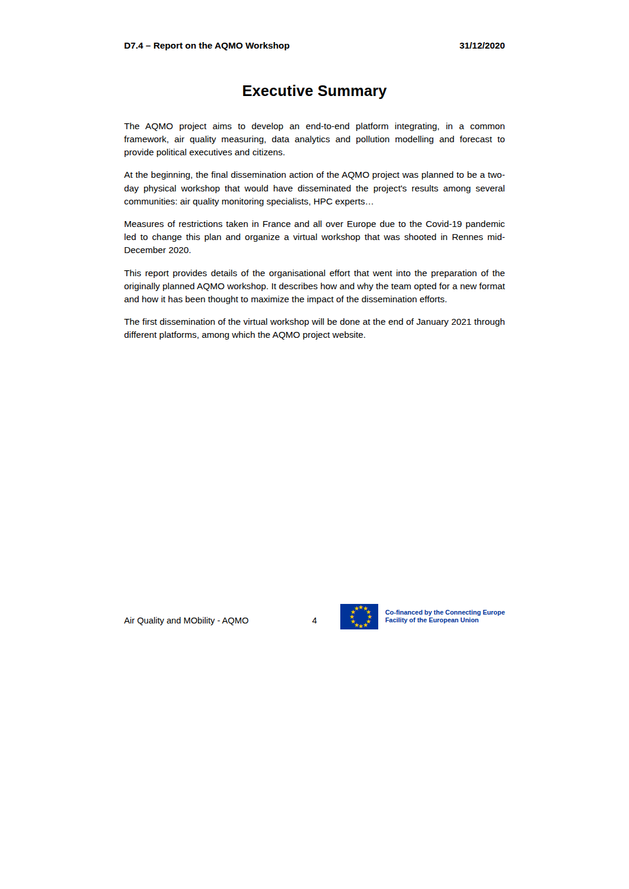D7.4 – Report on the AQMO Workshop 31/12/2020
Executive Summary
The AQMO project aims to develop an end-to-end platform integrating, in a common framework, air quality measuring, data analytics and pollution modelling and forecast to provide political executives and citizens.
At the beginning, the final dissemination action of the AQMO project was planned to be a two-day physical workshop that would have disseminated the project's results among several communities: air quality monitoring specialists, HPC experts…
Measures of restrictions taken in France and all over Europe due to the Covid-19 pandemic led to change this plan and organize a virtual workshop that was shooted in Rennes mid-December 2020.
This report provides details of the organisational effort that went into the preparation of the originally planned AQMO workshop. It describes how and why the team opted for a new format and how it has been thought to maximize the impact of the dissemination efforts.
The first dissemination of the virtual workshop will be done at the end of January 2021 through different platforms, among which the AQMO project website.
Air Quality and MObility - AQMO
4
★ ★ ★ ★ ★ ★ ★ ★ ★ ★ ★ ★
Co-financed by the Connecting Europe
Facility of the European Union